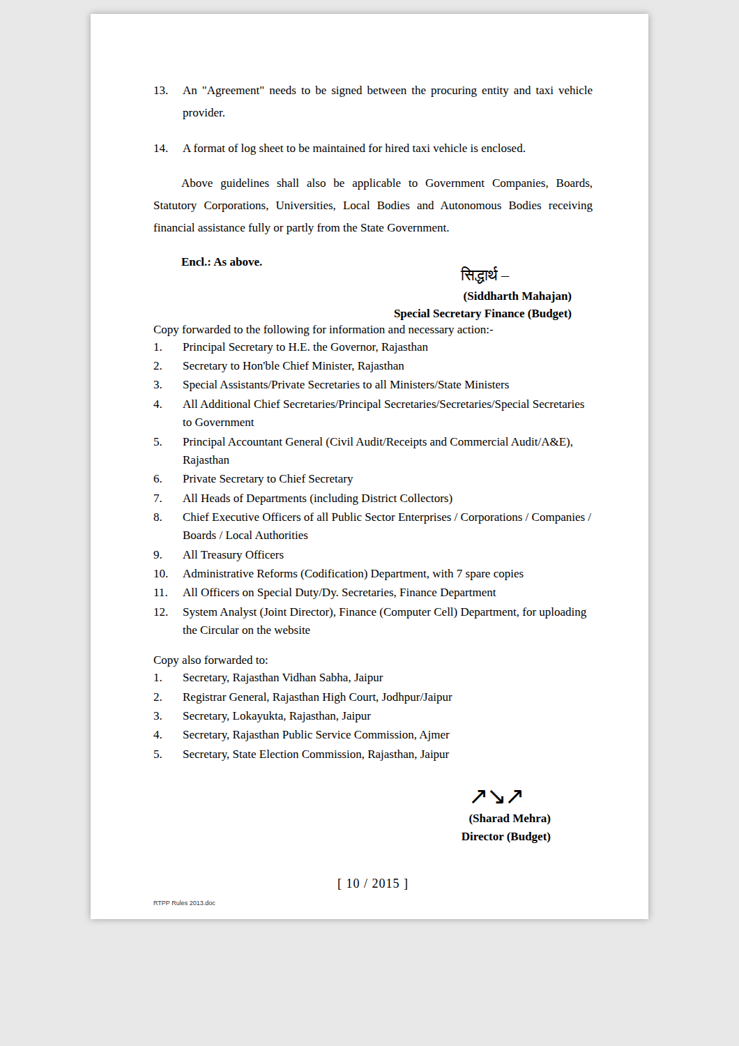13.
An "Agreement" needs to be signed between the procuring entity and taxi vehicle provider.
14.
A format of log sheet to be maintained for hired taxi vehicle is enclosed.
Above guidelines shall also be applicable to Government Companies, Boards, Statutory Corporations, Universities, Local Bodies and Autonomous Bodies receiving financial assistance fully or partly from the State Government.
Encl.: As above.
सिद्धार्थ –
(Siddharth Mahajan)
Special Secretary Finance (Budget)
Copy forwarded to the following for information and necessary action:-
Principal Secretary to H.E. the Governor, Rajasthan
Secretary to Hon'ble Chief Minister, Rajasthan
Special Assistants/Private Secretaries to all Ministers/State Ministers
All Additional Chief Secretaries/Principal Secretaries/Secretaries/Special Secretaries to Government
Principal Accountant General (Civil Audit/Receipts and Commercial Audit/A&E), Rajasthan
Private Secretary to Chief Secretary
All Heads of Departments (including District Collectors)
Chief Executive Officers of all Public Sector Enterprises / Corporations / Companies / Boards / Local Authorities
All Treasury Officers
Administrative Reforms (Codification) Department, with 7 spare copies
All Officers on Special Duty/Dy. Secretaries, Finance Department
System Analyst (Joint Director), Finance (Computer Cell) Department, for uploading the Circular on the website
Copy also forwarded to:
Secretary, Rajasthan Vidhan Sabha, Jaipur
Registrar General, Rajasthan High Court, Jodhpur/Jaipur
Secretary, Lokayukta, Rajasthan, Jaipur
Secretary, Rajasthan Public Service Commission, Ajmer
Secretary, State Election Commission, Rajasthan, Jaipur
↗↘↗
(Sharad Mehra)
Director (Budget)
[ 10 / 2015 ]
RTPP Rules 2013.doc